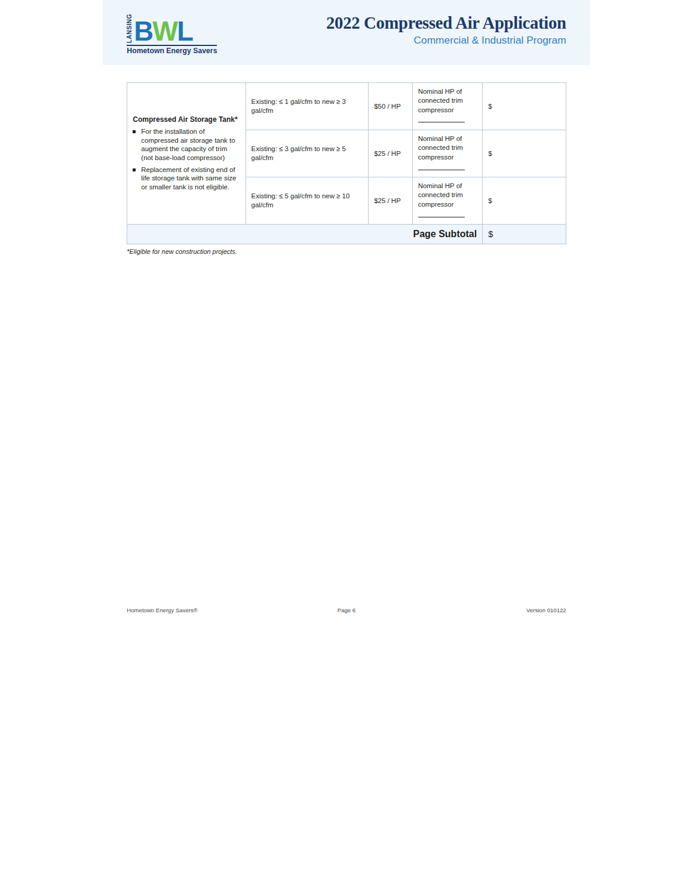LANSING
BWL
Hometown Energy Savers
2022 Compressed Air Application
Commercial & Industrial Program
| Compressed Air Storage Tank* For the installation of compressed air storage tank to augment the capacity of trim (not base-load compressor) Replacement of existing end of life storage tank with same size or smaller tank is not eligible. | Existing: ≤ 1 gal/cfm to new ≥ 3 gal/cfm | $50 / HP | Nominal HP of connected trim compressor | $ |
| Existing: ≤ 3 gal/cfm to new ≥ 5 gal/cfm | $25 / HP | Nominal HP of connected trim compressor | $ |
| Existing: ≤ 5 gal/cfm to new ≥ 10 gal/cfm | $25 / HP | Nominal HP of connected trim compressor | $ |
| Page Subtotal | $ |
*Eligible for new construction projects.
Hometown Energy Savers®
Page 6
Version 010122